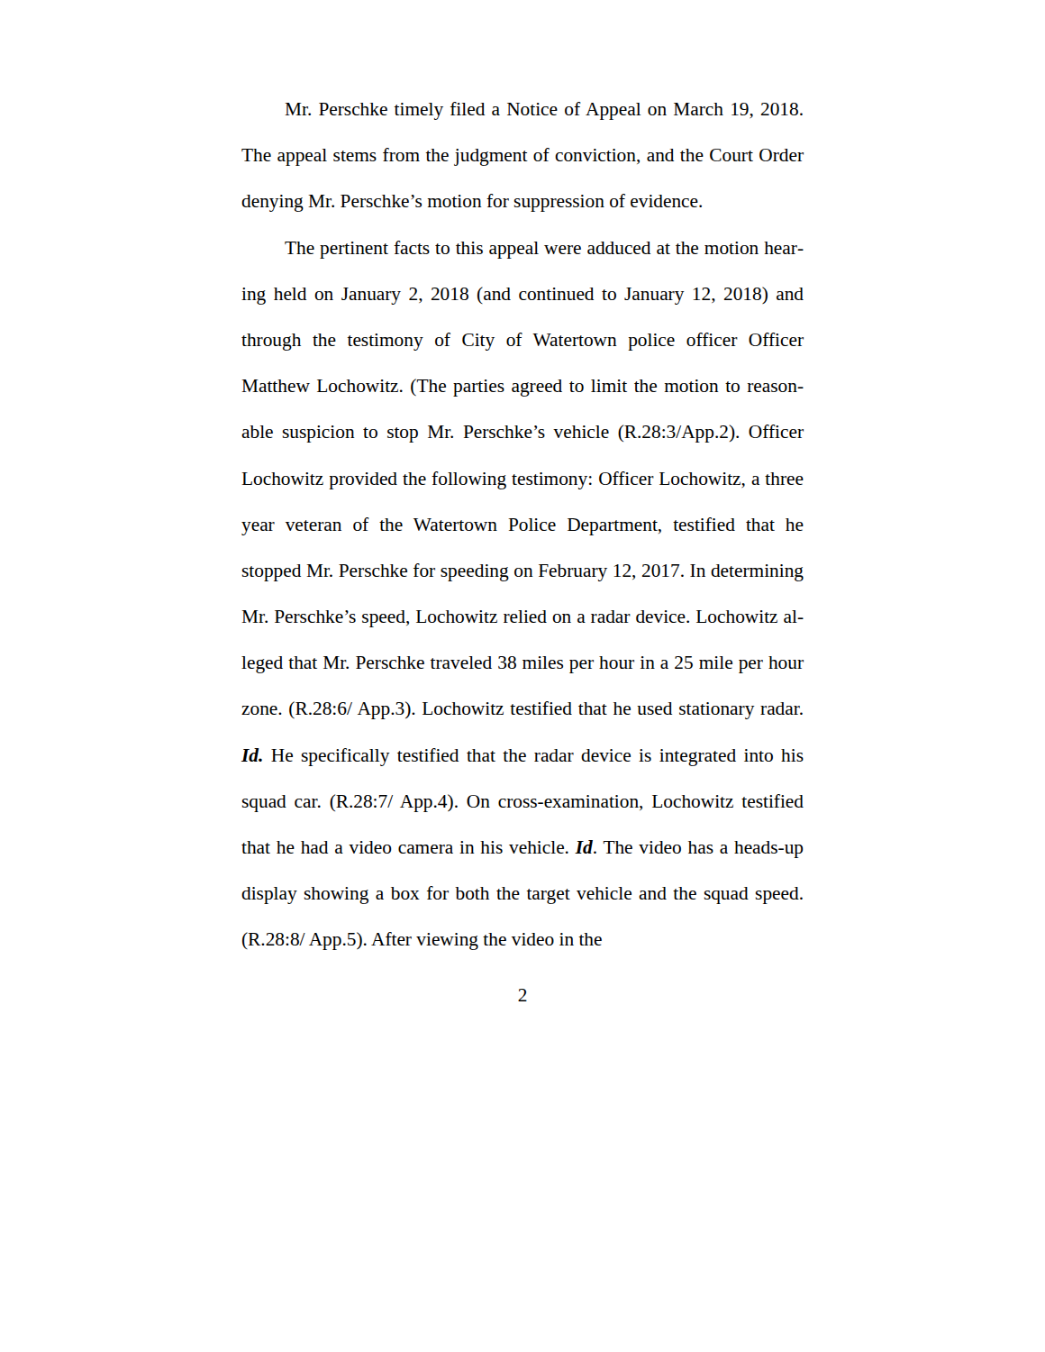Mr. Perschke timely filed a Notice of Appeal on March 19, 2018. The appeal stems from the judgment of conviction, and the Court Order denying Mr. Perschke’s motion for suppression of evidence.
The pertinent facts to this appeal were adduced at the motion hearing held on January 2, 2018 (and continued to January 12, 2018) and through the testimony of City of Watertown police officer Officer Matthew Lochowitz. (The parties agreed to limit the motion to reasonable suspicion to stop Mr. Perschke’s vehicle (R.28:3/App.2). Officer Lochowitz provided the following testimony: Officer Lochowitz, a three year veteran of the Watertown Police Department, testified that he stopped Mr. Perschke for speeding on February 12, 2017. In determining Mr. Perschke’s speed, Lochowitz relied on a radar device. Lochowitz alleged that Mr. Perschke traveled 38 miles per hour in a 25 mile per hour zone. (R.28:6/ App.3). Lochowitz testified that he used stationary radar. Id. He specifically testified that the radar device is integrated into his squad car. (R.28:7/ App.4). On cross-examination, Lochowitz testified that he had a video camera in his vehicle. Id. The video has a heads-up display showing a box for both the target vehicle and the squad speed. (R.28:8/ App.5). After viewing the video in the
2